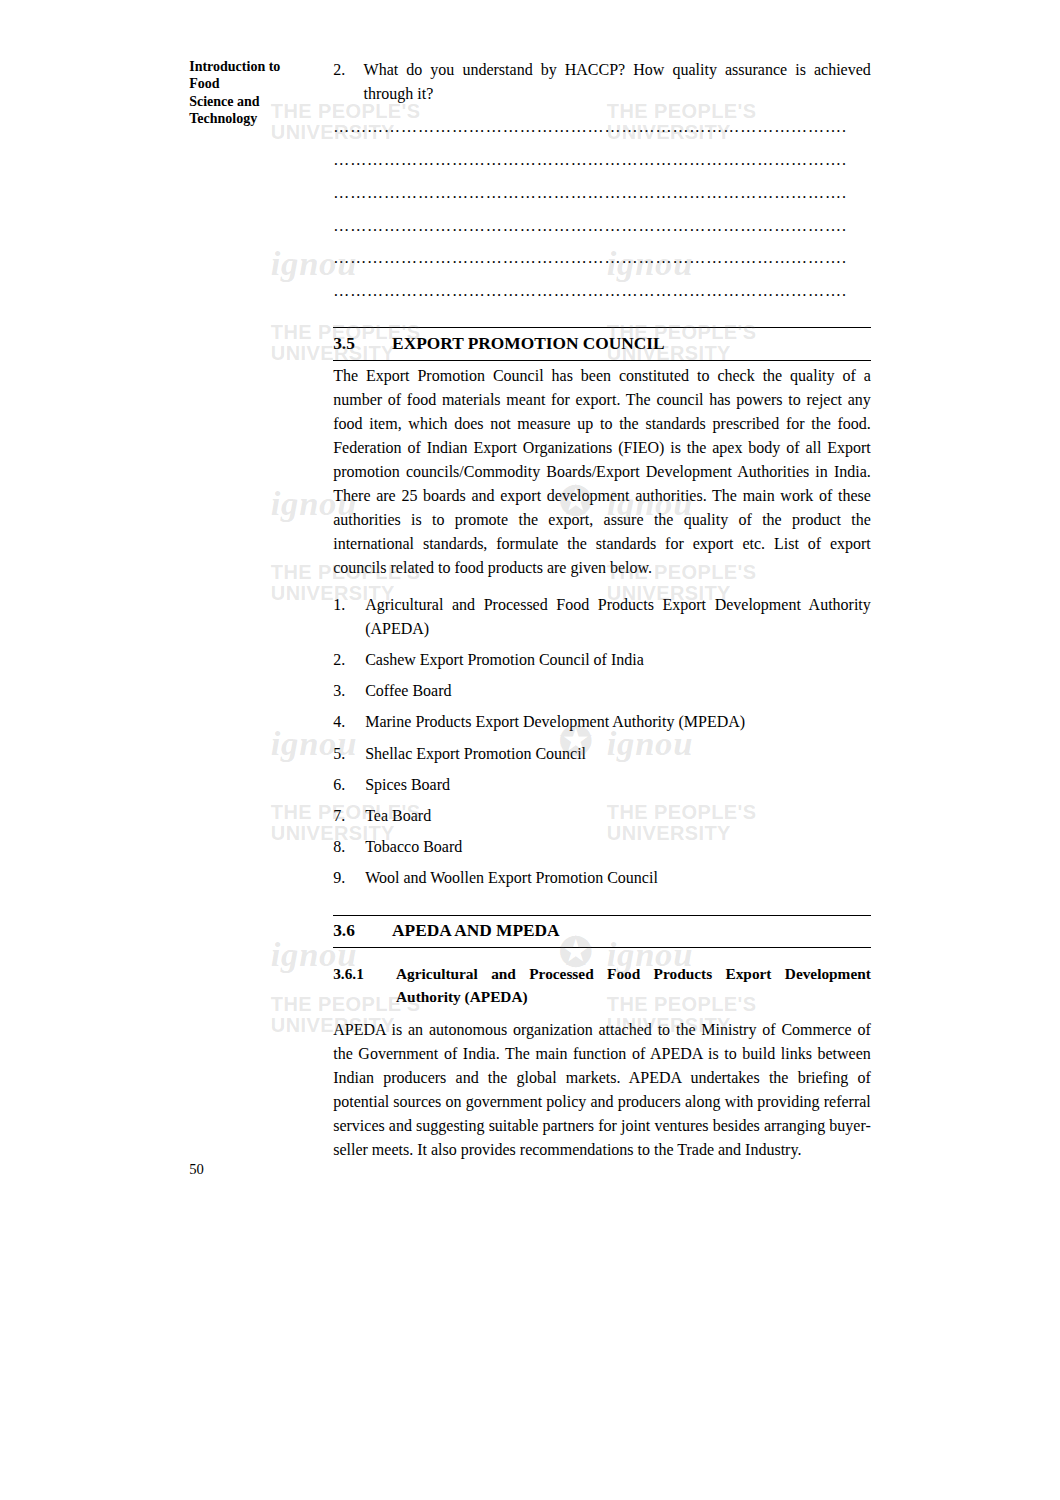THE PEOPLE'S
UNIVERSITY
THE PEOPLE'S
UNIVERSITY
ignou
ignou
THE PEOPLE'S
UNIVERSITY
THE PEOPLE'S
UNIVERSITY
ignou
ignou
THE PEOPLE'S
UNIVERSITY
THE PEOPLE'S
UNIVERSITY
ignou
ignou
THE PEOPLE'S
UNIVERSITY
THE PEOPLE'S
UNIVERSITY
ignou
ignou
THE PEOPLE'S
UNIVERSITY
THE PEOPLE'S
UNIVERSITY
✪
✪
✪
Introduction to Food
Science and Technology
2. What do you understand by HACCP? How quality assurance is achieved through it?
……………………………………………………………………………….
……………………………………………………………………………….
……………………………………………………………………………….
……………………………………………………………………………….
……………………………………………………………………………….
……………………………………………………………………………….
3.5 EXPORT PROMOTION COUNCIL
The Export Promotion Council has been constituted to check the quality of a number of food materials meant for export. The council has powers to reject any food item, which does not measure up to the standards prescribed for the food. Federation of Indian Export Organizations (FIEO) is the apex body of all Export promotion councils/Commodity Boards/Export Development Authorities in India. There are 25 boards and export development authorities. The main work of these authorities is to promote the export, assure the quality of the product the international standards, formulate the standards for export etc. List of export councils related to food products are given below.
Agricultural and Processed Food Products Export Development Authority (APEDA)
Cashew Export Promotion Council of India
Coffee Board
Marine Products Export Development Authority (MPEDA)
Shellac Export Promotion Council
Spices Board
Tea Board
Tobacco Board
Wool and Woollen Export Promotion Council
3.6 APEDA AND MPEDA
3.6.1 Agricultural and Processed Food Products Export Development Authority (APEDA)
APEDA is an autonomous organization attached to the Ministry of Commerce of the Government of India. The main function of APEDA is to build links between Indian producers and the global markets. APEDA undertakes the briefing of potential sources on government policy and producers along with providing referral services and suggesting suitable partners for joint ventures besides arranging buyer-seller meets. It also provides recommendations to the Trade and Industry.
50